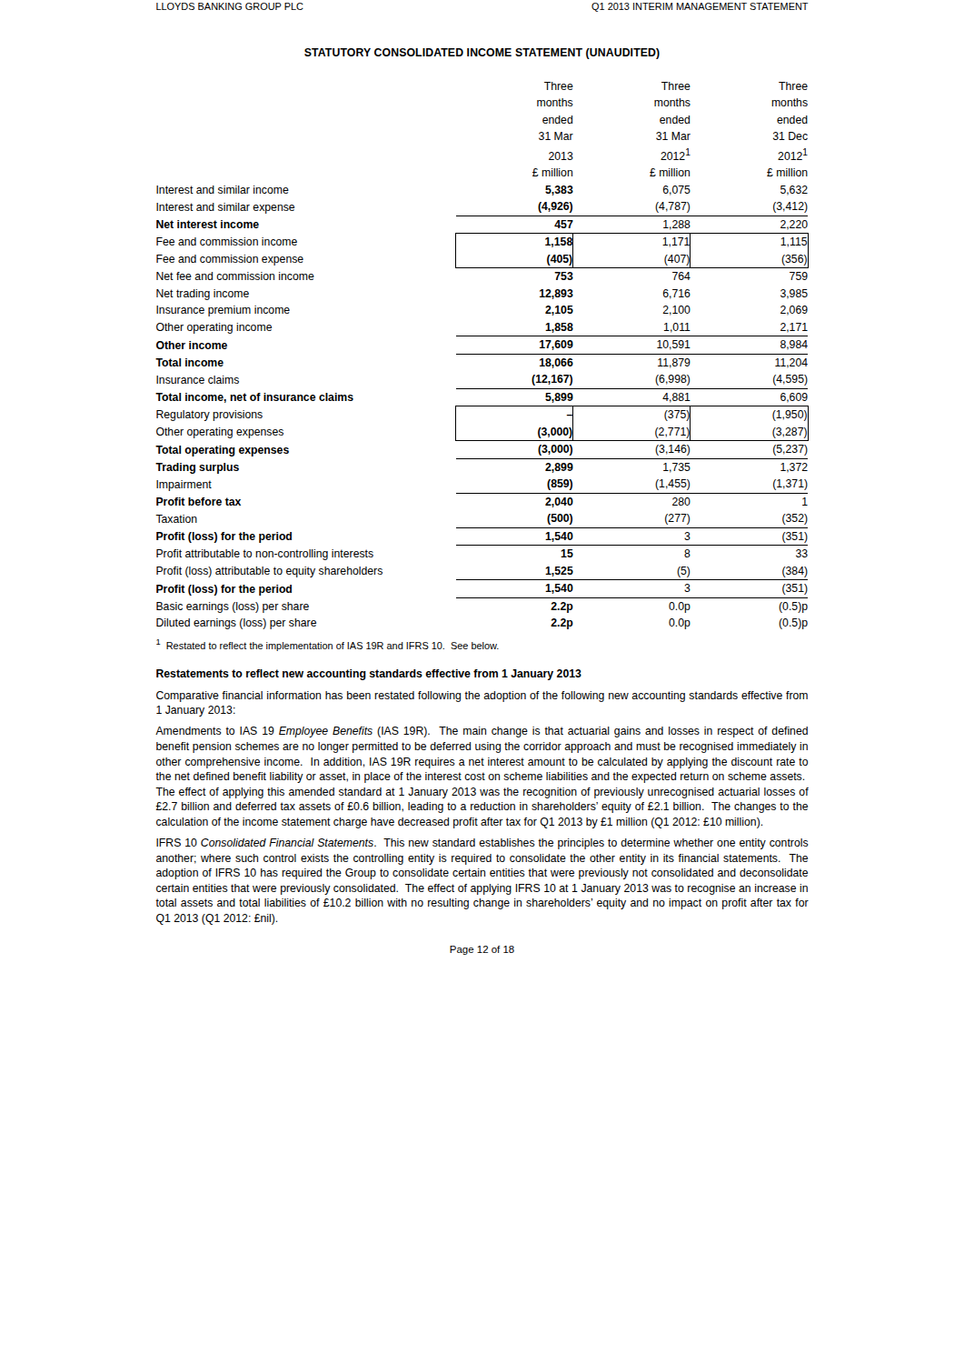LLOYDS BANKING GROUP PLC
Q1 2013 INTERIM MANAGEMENT STATEMENT
STATUTORY CONSOLIDATED INCOME STATEMENT (UNAUDITED)
| | Three | Three | Three |
| --- | --- | --- | --- |
| | months | months | months |
| | ended | ended | ended |
| | 31 Mar | 31 Mar | 31 Dec |
| | 2013 | 2012 1 | 2012 1 |
| | £ million | £ million | £ million |
| Interest and similar income | 5,383 | 6,075 | 5,632 |
| Interest and similar expense | (4,926) | (4,787) | (3,412) |
| Net interest income | 457 | 1,288 | 2,220 |
| Fee and commission income | 1,158 | 1,171 | 1,115 |
| Fee and commission expense | (405) | (407) | (356) |
| Net fee and commission income | 753 | 764 | 759 |
| Net trading income | 12,893 | 6,716 | 3,985 |
| Insurance premium income | 2,105 | 2,100 | 2,069 |
| Other operating income | 1,858 | 1,011 | 2,171 |
| Other income | 17,609 | 10,591 | 8,984 |
| Total income | 18,066 | 11,879 | 11,204 |
| Insurance claims | (12,167) | (6,998) | (4,595) |
| Total income, net of insurance claims | 5,899 | 4,881 | 6,609 |
| Regulatory provisions | – | (375) | (1,950) |
| Other operating expenses | (3,000) | (2,771) | (3,287) |
| Total operating expenses | (3,000) | (3,146) | (5,237) |
| Trading surplus | 2,899 | 1,735 | 1,372 |
| Impairment | (859) | (1,455) | (1,371) |
| Profit before tax | 2,040 | 280 | 1 |
| Taxation | (500) | (277) | (352) |
| Profit (loss) for the period | 1,540 | 3 | (351) |
| Profit attributable to non-controlling interests | 15 | 8 | 33 |
| Profit (loss) attributable to equity shareholders | 1,525 | (5) | (384) |
| Profit (loss) for the period | 1,540 | 3 | (351) |
| Basic earnings (loss) per share | 2.2p | 0.0p | (0.5)p |
| Diluted earnings (loss) per share | 2.2p | 0.0p | (0.5)p |
1 Restated to reflect the implementation of IAS 19R and IFRS 10. See below.
Restatements to reflect new accounting standards effective from 1 January 2013
Comparative financial information has been restated following the adoption of the following new accounting standards effective from 1 January 2013:
Amendments to IAS 19 Employee Benefits (IAS 19R). The main change is that actuarial gains and losses in respect of defined benefit pension schemes are no longer permitted to be deferred using the corridor approach and must be recognised immediately in other comprehensive income. In addition, IAS 19R requires a net interest amount to be calculated by applying the discount rate to the net defined benefit liability or asset, in place of the interest cost on scheme liabilities and the expected return on scheme assets. The effect of applying this amended standard at 1 January 2013 was the recognition of previously unrecognised actuarial losses of £2.7 billion and deferred tax assets of £0.6 billion, leading to a reduction in shareholders’ equity of £2.1 billion. The changes to the calculation of the income statement charge have decreased profit after tax for Q1 2013 by £1 million (Q1 2012: £10 million).
IFRS 10 Consolidated Financial Statements. This new standard establishes the principles to determine whether one entity controls another; where such control exists the controlling entity is required to consolidate the other entity in its financial statements. The adoption of IFRS 10 has required the Group to consolidate certain entities that were previously not consolidated and deconsolidate certain entities that were previously consolidated. The effect of applying IFRS 10 at 1 January 2013 was to recognise an increase in total assets and total liabilities of £10.2 billion with no resulting change in shareholders’ equity and no impact on profit after tax for Q1 2013 (Q1 2012: £nil).
Page 12 of 18